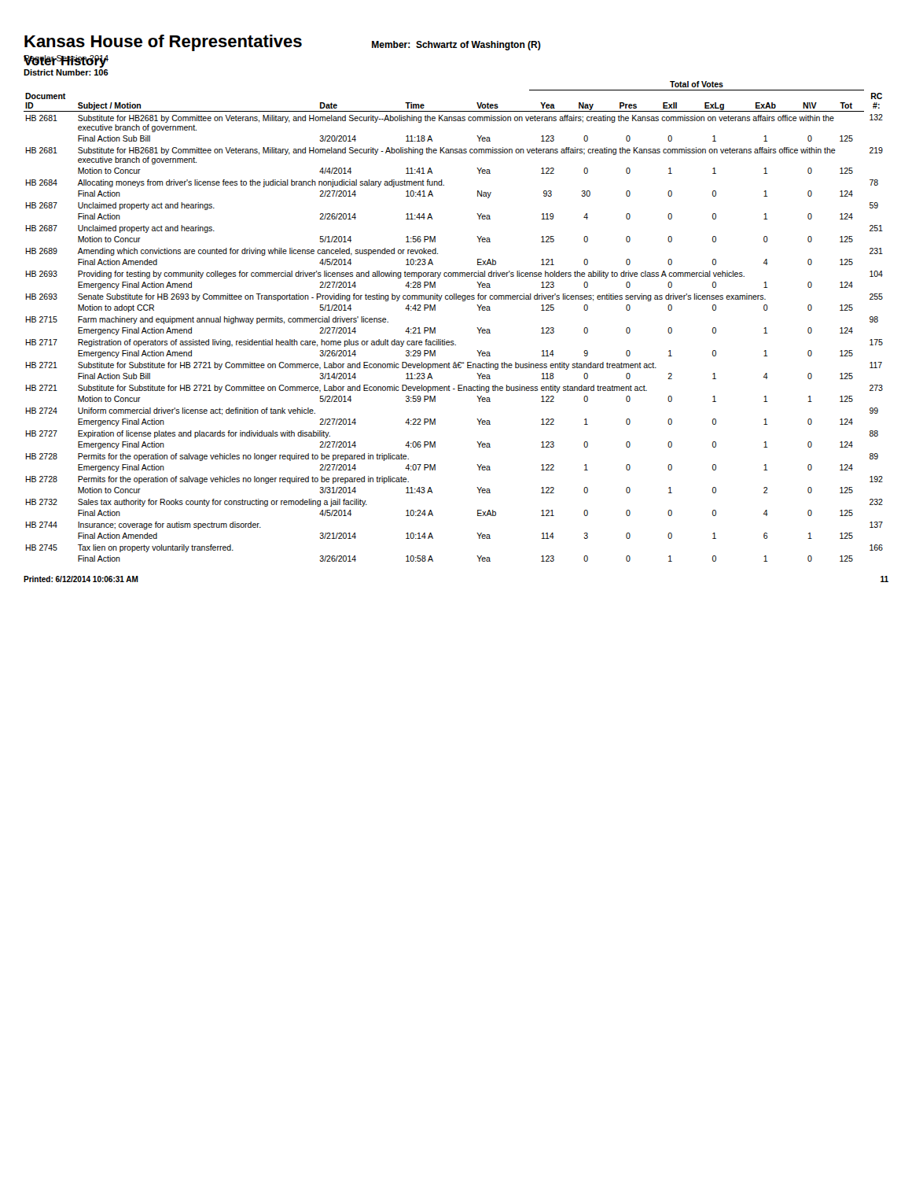Kansas House of Representatives
Voter History
Member: Schwartz of Washington (R)
Regular Session 2014
District Number: 106
| | Total of Votes | RC #: |
| --- | --- | --- |
| Document ID | Subject / Motion | Date | Time | Votes | Yea | Nay | Pres | ExII | ExLg | ExAb | N\V | Tot |
| HB 2681 | Substitute for HB2681 by Committee on Veterans, Military, and Homeland Security--Abolishing the Kansas commission on veterans affairs; creating the Kansas commission on veterans affairs office within the executive branch of government. | 132 |
| | Final Action Sub Bill | 3/20/2014 | 11:18 A | Yea | 123 | 0 | 0 | 0 | 1 | 1 | 0 | 125 | |
| HB 2681 | Substitute for HB2681 by Committee on Veterans, Military, and Homeland Security - Abolishing the Kansas commission on veterans affairs; creating the Kansas commission on veterans affairs office within the executive branch of government. | 219 |
| | Motion to Concur | 4/4/2014 | 11:41 A | Yea | 122 | 0 | 0 | 1 | 1 | 1 | 0 | 125 | |
| HB 2684 | Allocating moneys from driver's license fees to the judicial branch nonjudicial salary adjustment fund. | 78 |
| | Final Action | 2/27/2014 | 10:41 A | Nay | 93 | 30 | 0 | 0 | 0 | 1 | 0 | 124 | |
| HB 2687 | Unclaimed property act and hearings. | 59 |
| | Final Action | 2/26/2014 | 11:44 A | Yea | 119 | 4 | 0 | 0 | 0 | 1 | 0 | 124 | |
| HB 2687 | Unclaimed property act and hearings. | 251 |
| | Motion to Concur | 5/1/2014 | 1:56 PM | Yea | 125 | 0 | 0 | 0 | 0 | 0 | 0 | 125 | |
| HB 2689 | Amending which convictions are counted for driving while license canceled, suspended or revoked. | 231 |
| | Final Action Amended | 4/5/2014 | 10:23 A | ExAb | 121 | 0 | 0 | 0 | 0 | 4 | 0 | 125 | |
| HB 2693 | Providing for testing by community colleges for commercial driver's licenses and allowing temporary commercial driver's license holders the ability to drive class A commercial vehicles. | 104 |
| | Emergency Final Action Amend | 2/27/2014 | 4:28 PM | Yea | 123 | 0 | 0 | 0 | 0 | 1 | 0 | 124 | |
| HB 2693 | Senate Substitute for HB 2693 by Committee on Transportation - Providing for testing by community colleges for commercial driver's licenses; entities serving as driver's licenses examiners. | 255 |
| | Motion to adopt CCR | 5/1/2014 | 4:42 PM | Yea | 125 | 0 | 0 | 0 | 0 | 0 | 0 | 125 | |
| HB 2715 | Farm machinery and equipment annual highway permits, commercial drivers' license. | 98 |
| | Emergency Final Action Amend | 2/27/2014 | 4:21 PM | Yea | 123 | 0 | 0 | 0 | 0 | 1 | 0 | 124 | |
| HB 2717 | Registration of operators of assisted living, residential health care, home plus or adult day care facilities. | 175 |
| | Emergency Final Action Amend | 3/26/2014 | 3:29 PM | Yea | 114 | 9 | 0 | 1 | 0 | 1 | 0 | 125 | |
| HB 2721 | Substitute for Substitute for HB 2721 by Committee on Commerce, Labor and Economic Development â€“ Enacting the business entity standard treatment act. | 117 |
| | Final Action Sub Bill | 3/14/2014 | 11:23 A | Yea | 118 | 0 | 0 | 2 | 1 | 4 | 0 | 125 | |
| HB 2721 | Substitute for Substitute for HB 2721 by Committee on Commerce, Labor and Economic Development - Enacting the business entity standard treatment act. | 273 |
| | Motion to Concur | 5/2/2014 | 3:59 PM | Yea | 122 | 0 | 0 | 0 | 1 | 1 | 1 | 125 | |
| HB 2724 | Uniform commercial driver's license act; definition of tank vehicle. | 99 |
| | Emergency Final Action | 2/27/2014 | 4:22 PM | Yea | 122 | 1 | 0 | 0 | 0 | 1 | 0 | 124 | |
| HB 2727 | Expiration of license plates and placards for individuals with disability. | 88 |
| | Emergency Final Action | 2/27/2014 | 4:06 PM | Yea | 123 | 0 | 0 | 0 | 0 | 1 | 0 | 124 | |
| HB 2728 | Permits for the operation of salvage vehicles no longer required to be prepared in triplicate. | 89 |
| | Emergency Final Action | 2/27/2014 | 4:07 PM | Yea | 122 | 1 | 0 | 0 | 0 | 1 | 0 | 124 | |
| HB 2728 | Permits for the operation of salvage vehicles no longer required to be prepared in triplicate. | 192 |
| | Motion to Concur | 3/31/2014 | 11:43 A | Yea | 122 | 0 | 0 | 1 | 0 | 2 | 0 | 125 | |
| HB 2732 | Sales tax authority for Rooks county for constructing or remodeling a jail facility. | 232 |
| | Final Action | 4/5/2014 | 10:24 A | ExAb | 121 | 0 | 0 | 0 | 0 | 4 | 0 | 125 | |
| HB 2744 | Insurance; coverage for autism spectrum disorder. | 137 |
| | Final Action Amended | 3/21/2014 | 10:14 A | Yea | 114 | 3 | 0 | 0 | 1 | 6 | 1 | 125 | |
| HB 2745 | Tax lien on property voluntarily transferred. | 166 |
| | Final Action | 3/26/2014 | 10:58 A | Yea | 123 | 0 | 0 | 1 | 0 | 1 | 0 | 125 | |
Printed: 6/12/2014 10:06:31 AM 11